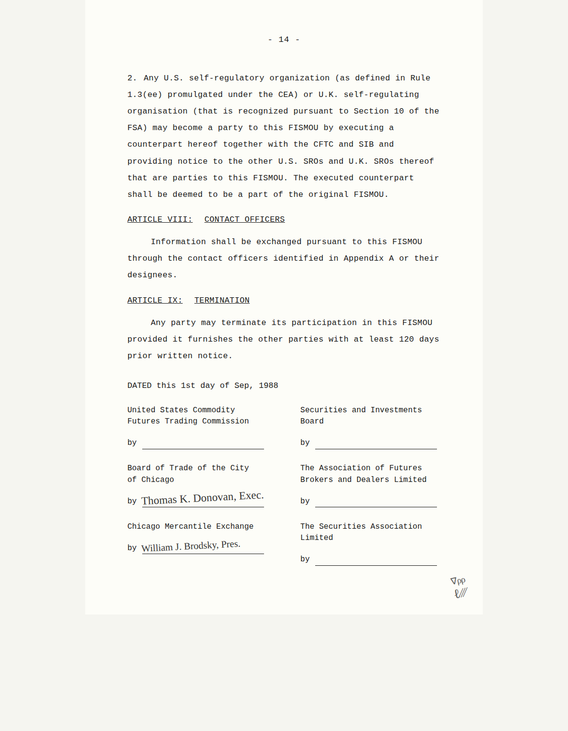- 14 -
2. Any U.S. self-regulatory organization (as defined in Rule 1.3(ee) promulgated under the CEA) or U.K. self-regulating organisation (that is recognized pursuant to Section 10 of the FSA) may become a party to this FISMOU by executing a counterpart hereof together with the CFTC and SIB and providing notice to the other U.S. SROs and U.K. SROs thereof that are parties to this FISMOU. The executed counterpart shall be deemed to be a part of the original FISMOU.
ARTICLE VIII: CONTACT OFFICERS
Information shall be exchanged pursuant to this FISMOU through the contact officers identified in Appendix A or their designees.
ARTICLE IX: TERMINATION
Any party may terminate its participation in this FISMOU provided it furnishes the other parties with at least 120 days prior written notice.
DATED this 1st day of Sep, 1988
| United States Commodity Futures Trading Commission by Board of Trade of the City of Chicago by Thomas K. Donovan, Exec. Chicago Mercantile Exchange by William J. Brodsky, Pres. | Securities and Investments Board by The Association of Futures Brokers and Dealers Limited by The Securities Association Limited by |
∇ρρℓ⁄⁄⁄